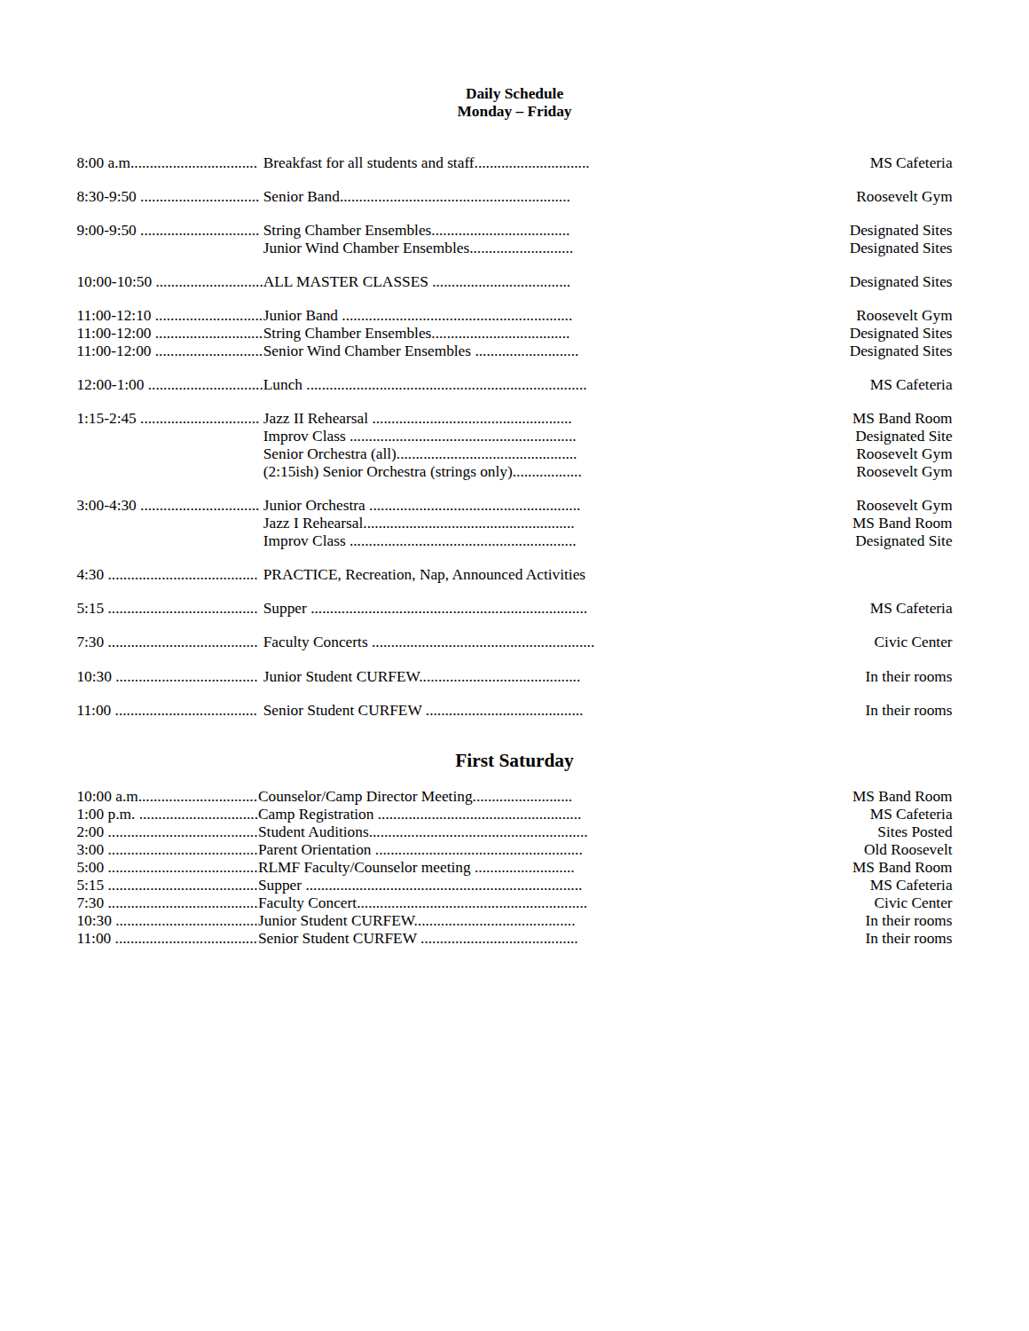Daily Schedule
Monday – Friday
| 8:00 a.m................................. | Breakfast for all students and staff.............................. | MS Cafeteria |
| 8:30-9:50 ............................... | Senior Band............................................................ | Roosevelt Gym |
| 9:00-9:50 ............................... | String Chamber Ensembles.................................... | Designated Sites |
| | Junior Wind Chamber Ensembles........................... | Designated Sites |
| 10:00-10:50 ............................ | ALL MASTER CLASSES .................................... | Designated Sites |
| 11:00-12:10 ............................ | Junior Band ............................................................ | Roosevelt Gym |
| 11:00-12:00 ............................ | String Chamber Ensembles.................................... | Designated Sites |
| 11:00-12:00 ............................ | Senior Wind Chamber Ensembles ........................... | Designated Sites |
| 12:00-1:00 .............................. | Lunch ......................................................................... | MS Cafeteria |
| 1:15-2:45 ............................... | Jazz II Rehearsal .................................................... | MS Band Room |
| | Improv Class ........................................................... | Designated Site |
| | Senior Orchestra (all)............................................... | Roosevelt Gym |
| | (2:15ish) Senior Orchestra (strings only).................. | Roosevelt Gym |
| 3:00-4:30 ............................... | Junior Orchestra ....................................................... | Roosevelt Gym |
| | Jazz I Rehearsal....................................................... | MS Band Room |
| | Improv Class ........................................................... | Designated Site |
| 4:30 ....................................... | PRACTICE, Recreation, Nap, Announced Activities |
| 5:15 ....................................... | Supper ........................................................................ | MS Cafeteria |
| 7:30 ....................................... | Faculty Concerts .......................................................... | Civic Center |
| 10:30 ..................................... | Junior Student CURFEW.......................................... | In their rooms |
| 11:00 ..................................... | Senior Student CURFEW ......................................... | In their rooms |
First Saturday
| 10:00 a.m............................... | Counselor/Camp Director Meeting.......................... | MS Band Room |
| 1:00 p.m. ............................... | Camp Registration ..................................................... | MS Cafeteria |
| 2:00 ....................................... | Student Auditions......................................................... | Sites Posted |
| 3:00 ....................................... | Parent Orientation ...................................................... | Old Roosevelt |
| 5:00 ....................................... | RLMF Faculty/Counselor meeting .......................... | MS Band Room |
| 5:15 ....................................... | Supper ........................................................................ | MS Cafeteria |
| 7:30 ....................................... | Faculty Concert............................................................ | Civic Center |
| 10:30 ..................................... | Junior Student CURFEW.......................................... | In their rooms |
| 11:00 ..................................... | Senior Student CURFEW ......................................... | In their rooms |